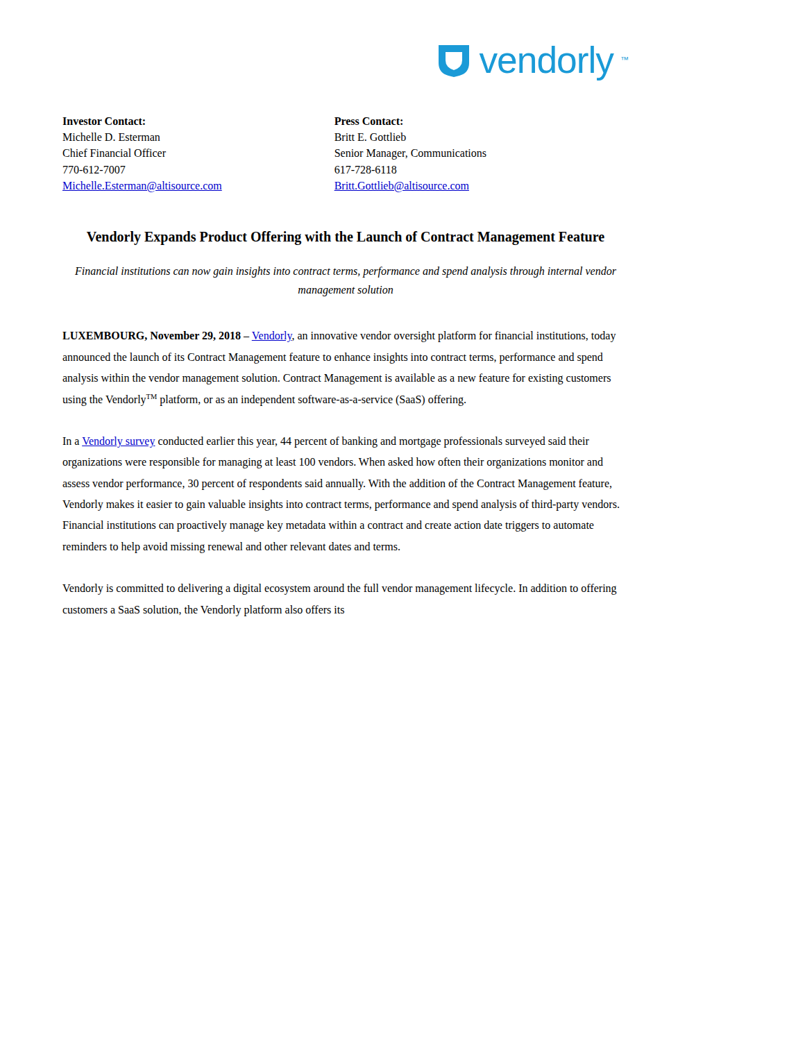vendorly™
| Investor Contact: Michelle D. Esterman Chief Financial Officer 770-612-7007 Michelle.Esterman@altisource.com | Press Contact: Britt E. Gottlieb Senior Manager, Communications 617-728-6118 Britt.Gottlieb@altisource.com |
Vendorly Expands Product Offering with the Launch of Contract Management Feature
Financial institutions can now gain insights into contract terms, performance and spend analysis through internal vendor management solution
LUXEMBOURG, November 29, 2018 – Vendorly, an innovative vendor oversight platform for financial institutions, today announced the launch of its Contract Management feature to enhance insights into contract terms, performance and spend analysis within the vendor management solution. Contract Management is available as a new feature for existing customers using the VendorlyTM platform, or as an independent software-as-a-service (SaaS) offering.
In a Vendorly survey conducted earlier this year, 44 percent of banking and mortgage professionals surveyed said their organizations were responsible for managing at least 100 vendors. When asked how often their organizations monitor and assess vendor performance, 30 percent of respondents said annually. With the addition of the Contract Management feature, Vendorly makes it easier to gain valuable insights into contract terms, performance and spend analysis of third-party vendors. Financial institutions can proactively manage key metadata within a contract and create action date triggers to automate reminders to help avoid missing renewal and other relevant dates and terms.
Vendorly is committed to delivering a digital ecosystem around the full vendor management lifecycle. In addition to offering customers a SaaS solution, the Vendorly platform also offers its